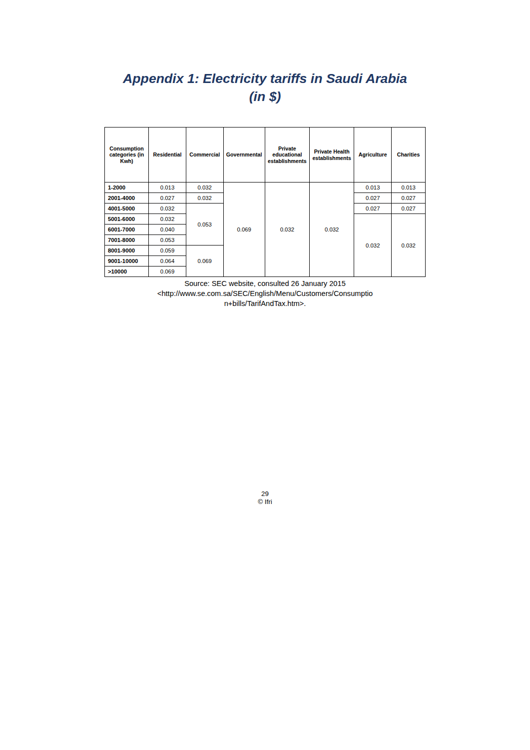Appendix 1: Electricity tariffs in Saudi Arabia
(in $)
| Consumption categories (in Kwh) | Residential | Commercial | Governmental | Private educational establishments | Private Health establishments | Agriculture | Charities |
| --- | --- | --- | --- | --- | --- | --- | --- |
| 1-2000 | 0.013 | 0.032 | 0.069 | 0.032 | 0.032 | 0.013 | 0.013 |
| 2001-4000 | 0.027 | 0.032 | 0.027 | 0.027 |
| 4001-5000 | 0.032 | 0.053 | 0.027 | 0.027 |
| 5001-6000 | 0.032 | 0.032 | 0.032 |
| 6001-7000 | 0.040 |
| 7001-8000 | 0.053 |
| 8001-9000 | 0.059 | 0.069 |
| 9001-10000 | 0.064 |
| >10000 | 0.069 |
Source: SEC website, consulted 26 January 2015
<http://www.se.com.sa/SEC/English/Menu/Customers/Consumptio
n+bills/TarifAndTax.htm>.
29
© Ifri